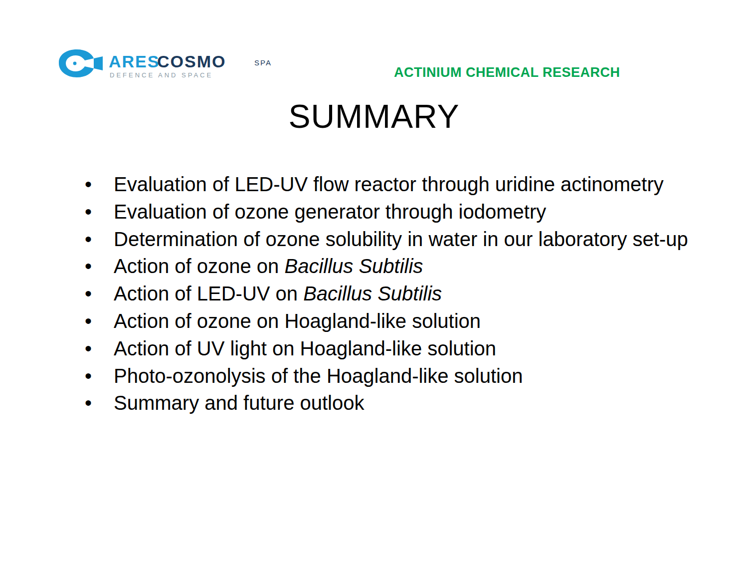ARES COSMO SPA DEFENCE AND SPACE
ACTINIUM CHEMICAL RESEARCH
SUMMARY
Evaluation of LED-UV flow reactor through uridine actinometry
Evaluation of ozone generator through iodometry
Determination of ozone solubility in water in our laboratory set-up
Action of ozone on Bacillus Subtilis
Action of LED-UV on Bacillus Subtilis
Action of ozone on Hoagland-like solution
Action of UV light on Hoagland-like solution
Photo-ozonolysis of the Hoagland-like solution
Summary and future outlook